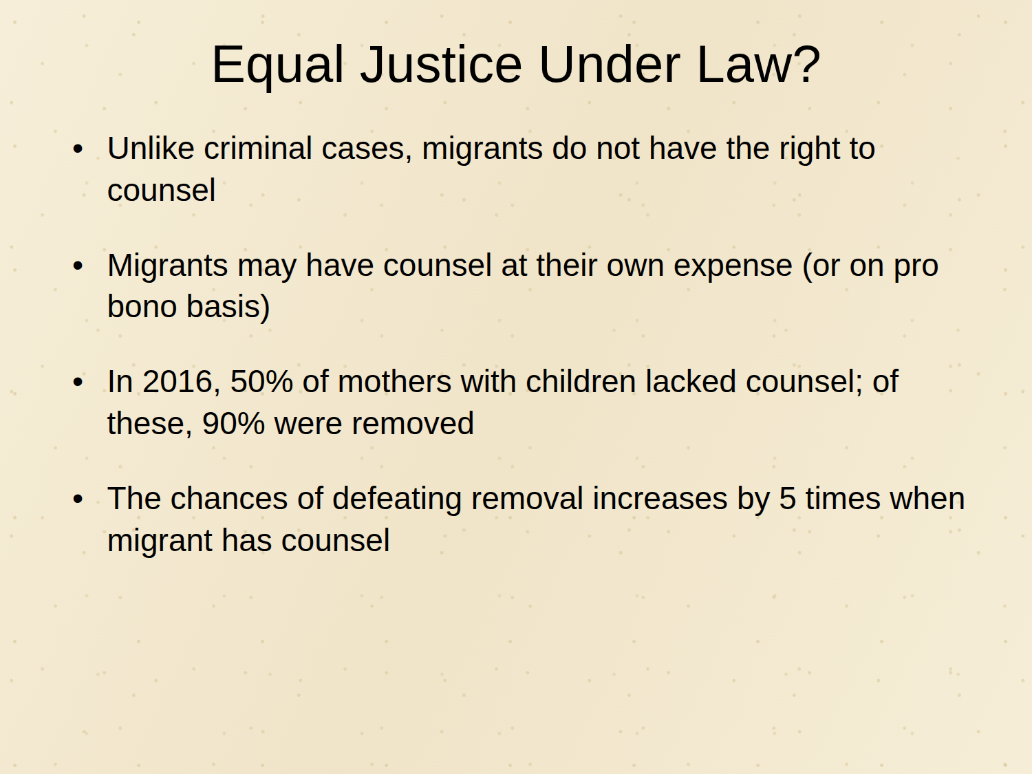Equal Justice Under Law?
Unlike criminal cases, migrants do not have the right to counsel
Migrants may have counsel at their own expense (or on pro bono basis)
In 2016, 50% of mothers with children lacked counsel; of these, 90% were removed
The chances of defeating removal increases by 5 times when migrant has counsel